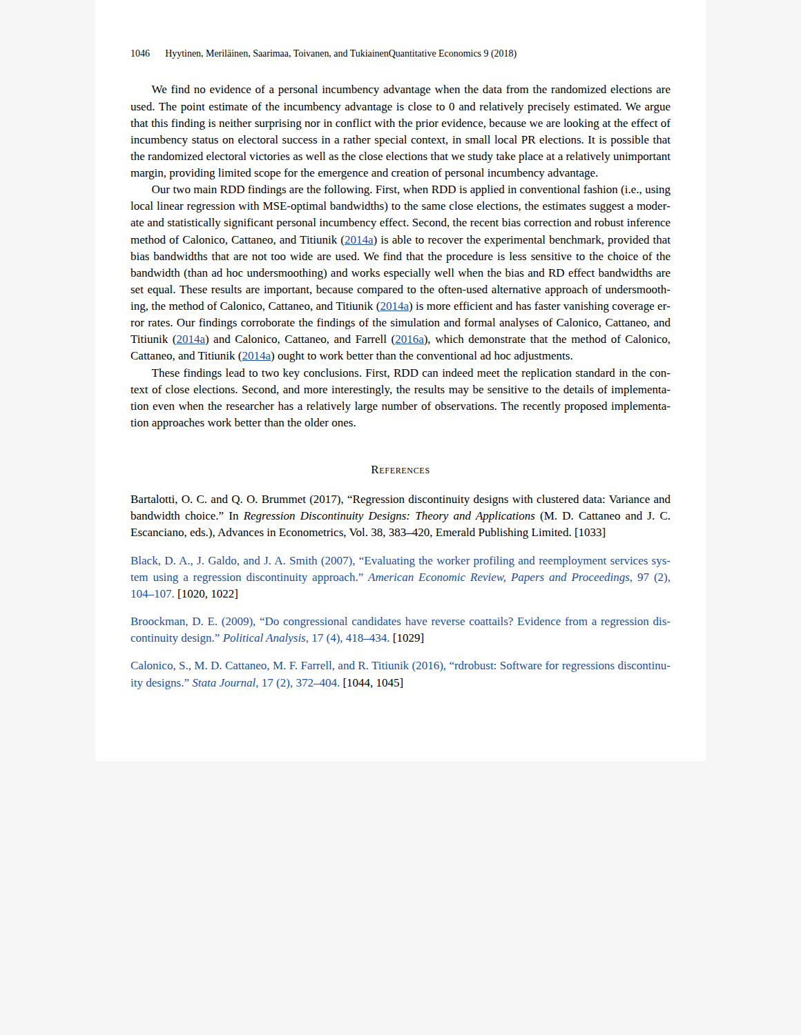1046 Hyytinen, Meriläinen, Saarimaa, Toivanen, and TukiainenQuantitative Economics 9 (2018)
We find no evidence of a personal incumbency advantage when the data from the randomized elections are used. The point estimate of the incumbency advantage is close to 0 and relatively precisely estimated. We argue that this finding is neither surprising nor in conflict with the prior evidence, because we are looking at the effect of incumbency status on electoral success in a rather special context, in small local PR elections. It is possible that the randomized electoral victories as well as the close elections that we study take place at a relatively unimportant margin, providing limited scope for the emergence and creation of personal incumbency advantage.
Our two main RDD findings are the following. First, when RDD is applied in conventional fashion (i.e., using local linear regression with MSE-optimal bandwidths) to the same close elections, the estimates suggest a moderate and statistically significant personal incumbency effect. Second, the recent bias correction and robust inference method of Calonico, Cattaneo, and Titiunik (2014a) is able to recover the experimental benchmark, provided that bias bandwidths that are not too wide are used. We find that the procedure is less sensitive to the choice of the bandwidth (than ad hoc undersmoothing) and works especially well when the bias and RD effect bandwidths are set equal. These results are important, because compared to the often-used alternative approach of undersmoothing, the method of Calonico, Cattaneo, and Titiunik (2014a) is more efficient and has faster vanishing coverage error rates. Our findings corroborate the findings of the simulation and formal analyses of Calonico, Cattaneo, and Titiunik (2014a) and Calonico, Cattaneo, and Farrell (2016a), which demonstrate that the method of Calonico, Cattaneo, and Titiunik (2014a) ought to work better than the conventional ad hoc adjustments.
These findings lead to two key conclusions. First, RDD can indeed meet the replication standard in the context of close elections. Second, and more interestingly, the results may be sensitive to the details of implementation even when the researcher has a relatively large number of observations. The recently proposed implementation approaches work better than the older ones.
References
Bartalotti, O. C. and Q. O. Brummet (2017), “Regression discontinuity designs with clustered data: Variance and bandwidth choice.” In Regression Discontinuity Designs: Theory and Applications (M. D. Cattaneo and J. C. Escanciano, eds.), Advances in Econometrics, Vol. 38, 383–420, Emerald Publishing Limited. [1033]
Black, D. A., J. Galdo, and J. A. Smith (2007), “Evaluating the worker profiling and reemployment services system using a regression discontinuity approach.” American Economic Review, Papers and Proceedings, 97 (2), 104–107. [1020, 1022]
Broockman, D. E. (2009), “Do congressional candidates have reverse coattails? Evidence from a regression discontinuity design.” Political Analysis, 17 (4), 418–434. [1029]
Calonico, S., M. D. Cattaneo, M. F. Farrell, and R. Titiunik (2016), “rdrobust: Software for regressions discontinuity designs.” Stata Journal, 17 (2), 372–404. [1044, 1045]